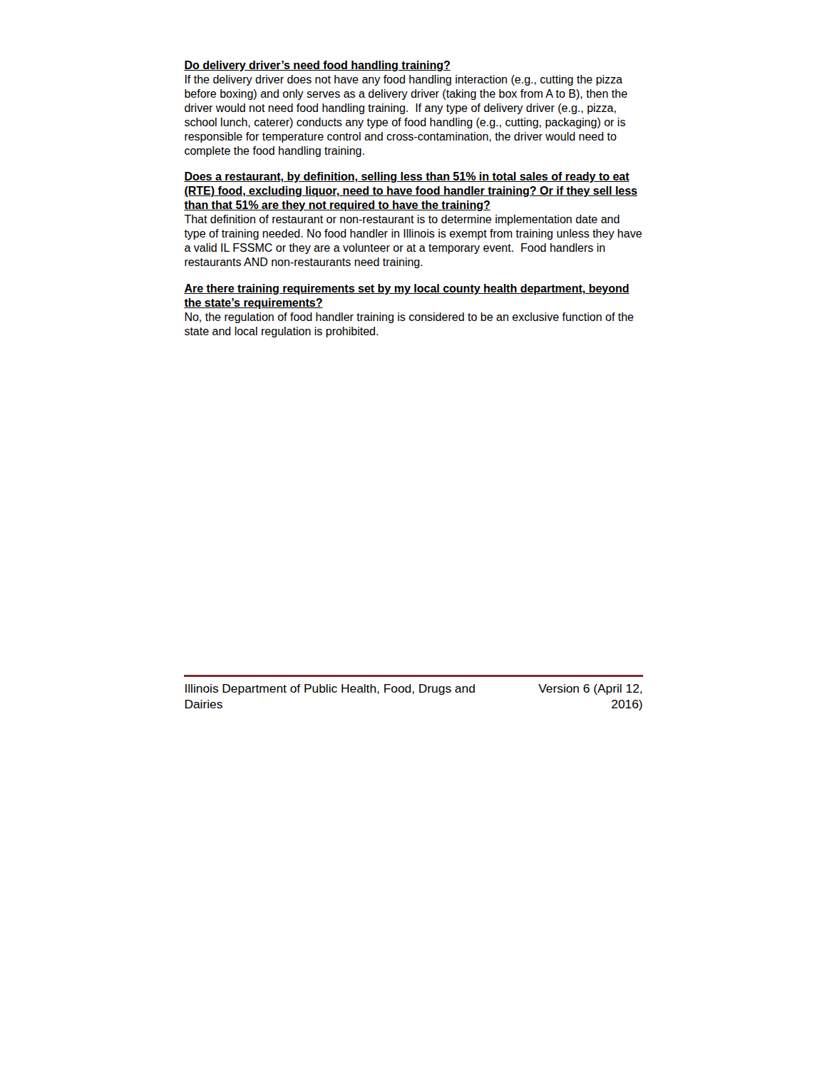Do delivery driver’s need food handling training?
If the delivery driver does not have any food handling interaction (e.g., cutting the pizza before boxing) and only serves as a delivery driver (taking the box from A to B), then the driver would not need food handling training. If any type of delivery driver (e.g., pizza, school lunch, caterer) conducts any type of food handling (e.g., cutting, packaging) or is responsible for temperature control and cross-contamination, the driver would need to complete the food handling training.
Does a restaurant, by definition, selling less than 51% in total sales of ready to eat (RTE) food, excluding liquor, need to have food handler training? Or if they sell less than that 51% are they not required to have the training?
That definition of restaurant or non-restaurant is to determine implementation date and type of training needed. No food handler in Illinois is exempt from training unless they have a valid IL FSSMC or they are a volunteer or at a temporary event. Food handlers in restaurants AND non-restaurants need training.
Are there training requirements set by my local county health department, beyond the state’s requirements?
No, the regulation of food handler training is considered to be an exclusive function of the state and local regulation is prohibited.
Illinois Department of Public Health, Food, Drugs and Dairies
Version 6 (April 12, 2016)